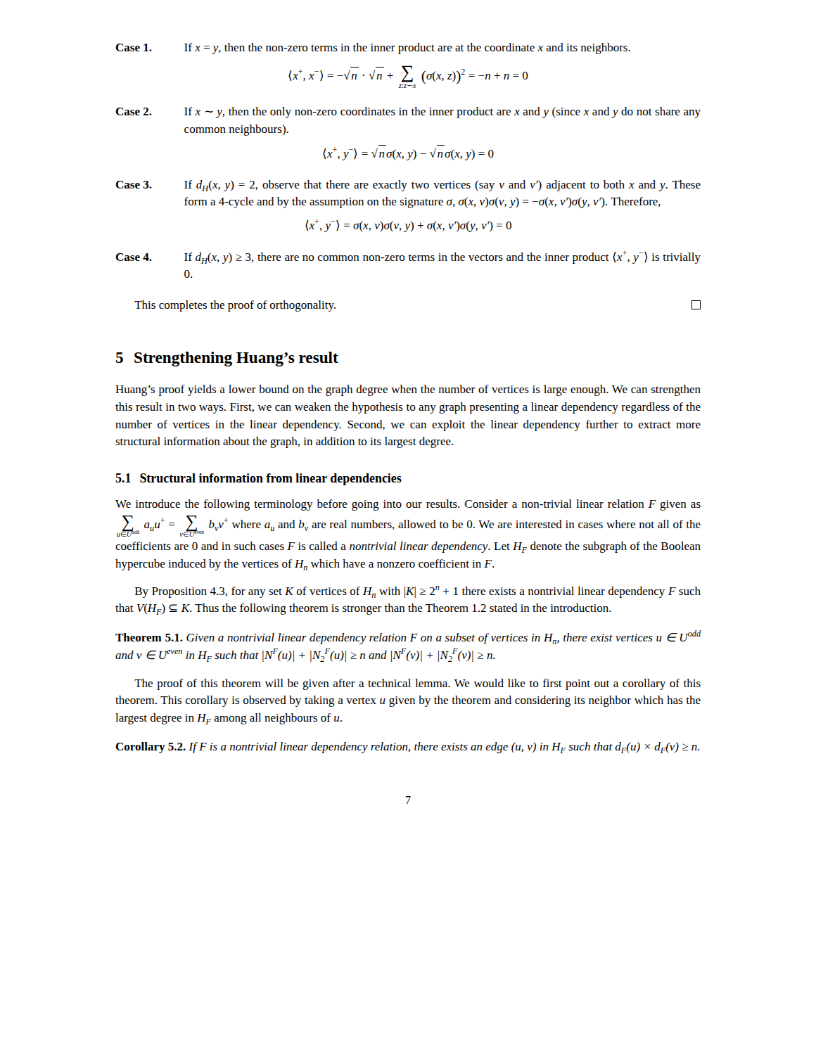Case 1.
If x = y, then the non-zero terms in the inner product are at the coordinate x and its neighbors.
⟨x+, x−⟩ = −√n · √n + ∑z:z∼x (σ(x, z))2 = −n + n = 0
Case 2.
If x ∼ y, then the only non-zero coordinates in the inner product are x and y (since x and y do not share any common neighbours).
⟨x+, y−⟩ = √nσ(x, y) − √nσ(x, y) = 0
Case 3.
If dH(x, y) = 2, observe that there are exactly two vertices (say v and v′) adjacent to both x and y. These form a 4-cycle and by the assumption on the signature σ, σ(x, v)σ(v, y) = −σ(x, v′)σ(y, v′). Therefore,
⟨x+, y−⟩ = σ(x, v)σ(v, y) + σ(x, v′)σ(y, v′) = 0
Case 4.
If dH(x, y) ≥ 3, there are no common non-zero terms in the vectors and the inner product ⟨x+, y−⟩ is trivially 0.
This completes the proof of orthogonality.
5 Strengthening Huang’s result
Huang’s proof yields a lower bound on the graph degree when the number of vertices is large enough. We can strengthen this result in two ways. First, we can weaken the hypothesis to any graph presenting a linear dependency regardless of the number of vertices in the linear dependency. Second, we can exploit the linear dependency further to extract more structural information about the graph, in addition to its largest degree.
5.1 Structural information from linear dependencies
We introduce the following terminology before going into our results. Consider a non-trivial linear relation F given as ∑u∈Uodd auu+ = ∑v∈Ueven bvv+ where au and bv are real numbers, allowed to be 0. We are interested in cases where not all of the coefficients are 0 and in such cases F is called a nontrivial linear dependency. Let HF denote the subgraph of the Boolean hypercube induced by the vertices of Hn which have a nonzero coefficient in F.
By Proposition 4.3, for any set K of vertices of Hn with |K| ≥ 2n + 1 there exists a nontrivial linear dependency F such that V(HF) ⊆ K. Thus the following theorem is stronger than the Theorem 1.2 stated in the introduction.
Theorem 5.1. Given a nontrivial linear dependency relation F on a subset of vertices in Hn, there exist vertices u ∈ Uodd and v ∈ Ueven in HF such that |NF(u)| + |N2F(u)| ≥ n and |NF(v)| + |N2F(v)| ≥ n.
The proof of this theorem will be given after a technical lemma. We would like to first point out a corollary of this theorem. This corollary is observed by taking a vertex u given by the theorem and considering its neighbor which has the largest degree in HF among all neighbours of u.
Corollary 5.2. If F is a nontrivial linear dependency relation, there exists an edge (u, v) in HF such that dF(u) × dF(v) ≥ n.
7